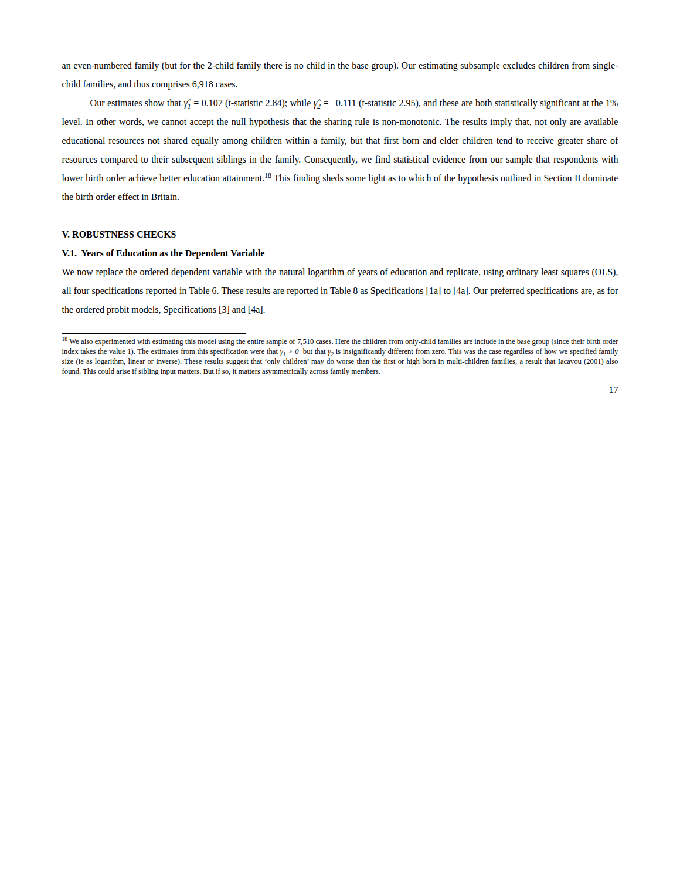an even-numbered family (but for the 2-child family there is no child in the base group). Our estimating subsample excludes children from single-child families, and thus comprises 6,918 cases.
Our estimates show that γ̂1 = 0.107 (t-statistic 2.84); while γ̂2 = –0.111 (t-statistic 2.95), and these are both statistically significant at the 1% level. In other words, we cannot accept the null hypothesis that the sharing rule is non-monotonic. The results imply that, not only are available educational resources not shared equally among children within a family, but that first born and elder children tend to receive greater share of resources compared to their subsequent siblings in the family. Consequently, we find statistical evidence from our sample that respondents with lower birth order achieve better education attainment.18 This finding sheds some light as to which of the hypothesis outlined in Section II dominate the birth order effect in Britain.
V. ROBUSTNESS CHECKS
V.1. Years of Education as the Dependent Variable
We now replace the ordered dependent variable with the natural logarithm of years of education and replicate, using ordinary least squares (OLS), all four specifications reported in Table 6. These results are reported in Table 8 as Specifications [1a] to [4a]. Our preferred specifications are, as for the ordered probit models, Specifications [3] and [4a].
18 We also experimented with estimating this model using the entire sample of 7,510 cases. Here the children from only-child families are include in the base group (since their birth order index takes the value 1). The estimates from this specification were that γ1 > 0 but that γ2 is insignificantly different from zero. This was the case regardless of how we specified family size (ie as logarithm, linear or inverse). These results suggest that ‘only children’ may do worse than the first or high born in multi-children families, a result that Iacavou (2001) also found. This could arise if sibling input matters. But if so, it matters asymmetrically across family members.
17